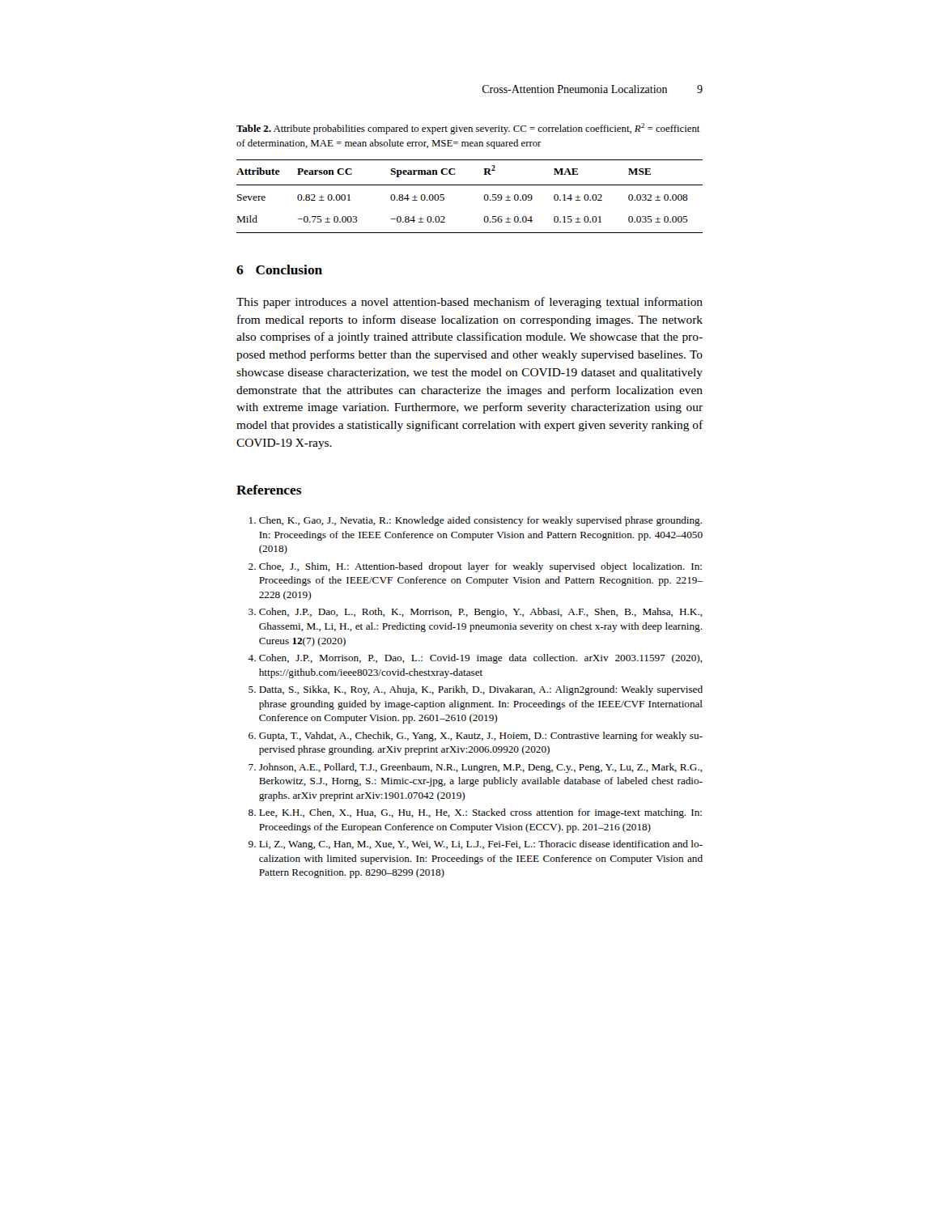Cross-Attention Pneumonia Localization 9
Table 2. Attribute probabilities compared to expert given severity. CC = correlation coefficient, R2 = coefficient of determination, MAE = mean absolute error, MSE= mean squared error
| Attribute | Pearson CC | Spearman CC | R 2 | MAE | MSE |
| --- | --- | --- | --- | --- | --- |
| Severe | 0.82 ± 0.001 | 0.84 ± 0.005 | 0.59 ± 0.09 | 0.14 ± 0.02 | 0.032 ± 0.008 |
| Mild | −0.75 ± 0.003 | −0.84 ± 0.02 | 0.56 ± 0.04 | 0.15 ± 0.01 | 0.035 ± 0.005 |
6 Conclusion
This paper introduces a novel attention-based mechanism of leveraging textual information from medical reports to inform disease localization on corresponding images. The network also comprises of a jointly trained attribute classification module. We showcase that the proposed method performs better than the supervised and other weakly supervised baselines. To showcase disease characterization, we test the model on COVID-19 dataset and qualitatively demonstrate that the attributes can characterize the images and perform localization even with extreme image variation. Furthermore, we perform severity characterization using our model that provides a statistically significant correlation with expert given severity ranking of COVID-19 X-rays.
References
Chen, K., Gao, J., Nevatia, R.: Knowledge aided consistency for weakly supervised phrase grounding. In: Proceedings of the IEEE Conference on Computer Vision and Pattern Recognition. pp. 4042–4050 (2018)
Choe, J., Shim, H.: Attention-based dropout layer for weakly supervised object localization. In: Proceedings of the IEEE/CVF Conference on Computer Vision and Pattern Recognition. pp. 2219–2228 (2019)
Cohen, J.P., Dao, L., Roth, K., Morrison, P., Bengio, Y., Abbasi, A.F., Shen, B., Mahsa, H.K., Ghassemi, M., Li, H., et al.: Predicting covid-19 pneumonia severity on chest x-ray with deep learning. Cureus 12(7) (2020)
Cohen, J.P., Morrison, P., Dao, L.: Covid-19 image data collection. arXiv 2003.11597 (2020), https://github.com/ieee8023/covid-chestxray-dataset
Datta, S., Sikka, K., Roy, A., Ahuja, K., Parikh, D., Divakaran, A.: Align2ground: Weakly supervised phrase grounding guided by image-caption alignment. In: Proceedings of the IEEE/CVF International Conference on Computer Vision. pp. 2601–2610 (2019)
Gupta, T., Vahdat, A., Chechik, G., Yang, X., Kautz, J., Hoiem, D.: Contrastive learning for weakly supervised phrase grounding. arXiv preprint arXiv:2006.09920 (2020)
Johnson, A.E., Pollard, T.J., Greenbaum, N.R., Lungren, M.P., Deng, C.y., Peng, Y., Lu, Z., Mark, R.G., Berkowitz, S.J., Horng, S.: Mimic-cxr-jpg, a large publicly available database of labeled chest radiographs. arXiv preprint arXiv:1901.07042 (2019)
Lee, K.H., Chen, X., Hua, G., Hu, H., He, X.: Stacked cross attention for image-text matching. In: Proceedings of the European Conference on Computer Vision (ECCV). pp. 201–216 (2018)
Li, Z., Wang, C., Han, M., Xue, Y., Wei, W., Li, L.J., Fei-Fei, L.: Thoracic disease identification and localization with limited supervision. In: Proceedings of the IEEE Conference on Computer Vision and Pattern Recognition. pp. 8290–8299 (2018)